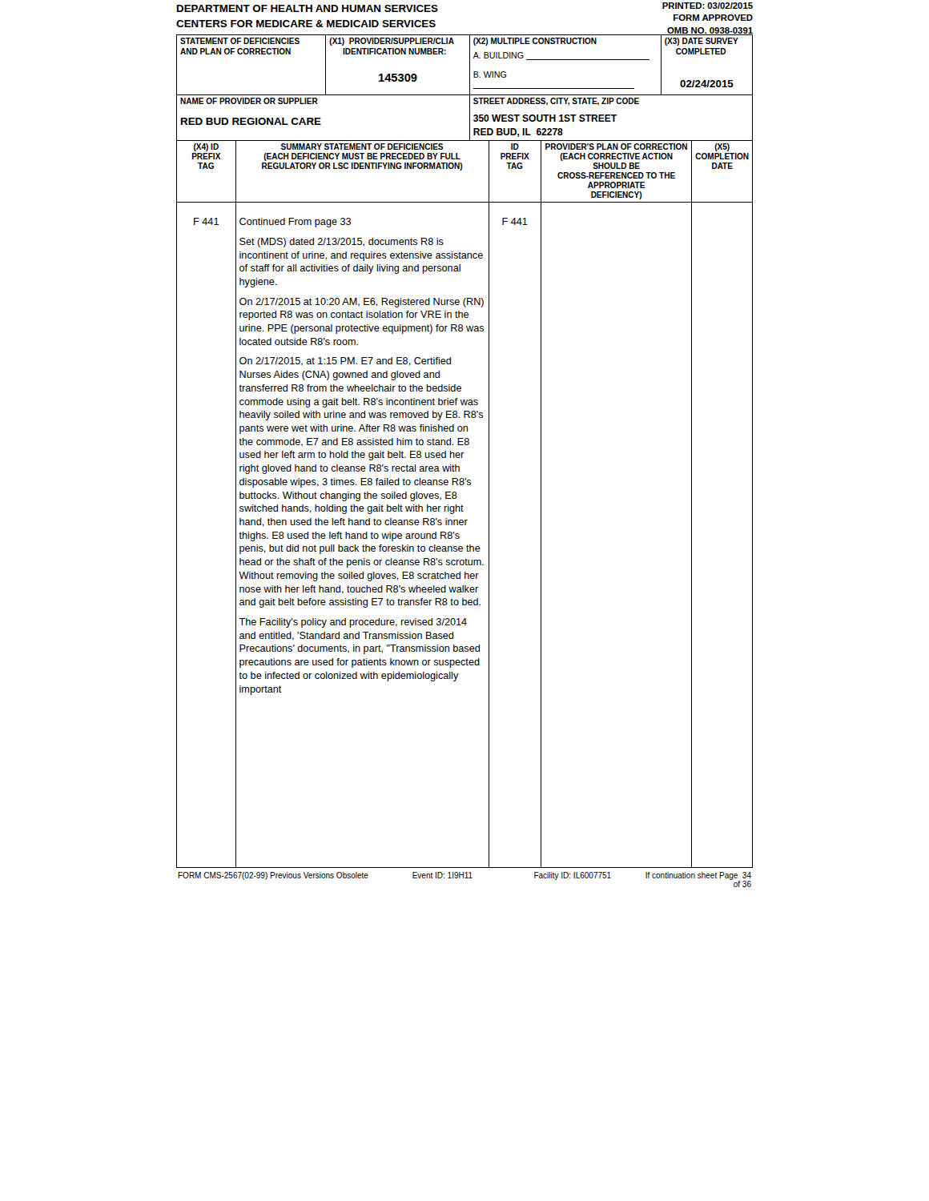PRINTED: 03/02/2015
FORM APPROVED
OMB NO. 0938-0391
DEPARTMENT OF HEALTH AND HUMAN SERVICES
CENTERS FOR MEDICARE & MEDICAID SERVICES
| STATEMENT OF DEFICIENCIES AND PLAN OF CORRECTION | (X1) PROVIDER/SUPPLIER/CLIA IDENTIFICATION NUMBER: 145309 | (X2) MULTIPLE CONSTRUCTION A. BUILDING B. WING | (X3) DATE SURVEY COMPLETED 02/24/2015 |
| NAME OF PROVIDER OR SUPPLIER RED BUD REGIONAL CARE | STREET ADDRESS, CITY, STATE, ZIP CODE 350 WEST SOUTH 1ST STREET RED BUD, IL 62278 |
| (X4) ID PREFIX TAG | SUMMARY STATEMENT OF DEFICIENCIES (EACH DEFICIENCY MUST BE PRECEDED BY FULL REGULATORY OR LSC IDENTIFYING INFORMATION) | ID PREFIX TAG | PROVIDER'S PLAN OF CORRECTION (EACH CORRECTIVE ACTION SHOULD BE CROSS-REFERENCED TO THE APPROPRIATE DEFICIENCY) | (X5) COMPLETION DATE |
| F 441 | Continued From page 33 Set (MDS) dated 2/13/2015, documents R8 is incontinent of urine, and requires extensive assistance of staff for all activities of daily living and personal hygiene. On 2/17/2015 at 10:20 AM, E6, Registered Nurse (RN) reported R8 was on contact isolation for VRE in the urine. PPE (personal protective equipment) for R8 was located outside R8's room. On 2/17/2015, at 1:15 PM. E7 and E8, Certified Nurses Aides (CNA) gowned and gloved and transferred R8 from the wheelchair to the bedside commode using a gait belt. R8's incontinent brief was heavily soiled with urine and was removed by E8. R8's pants were wet with urine. After R8 was finished on the commode, E7 and E8 assisted him to stand. E8 used her left arm to hold the gait belt. E8 used her right gloved hand to cleanse R8's rectal area with disposable wipes, 3 times. E8 failed to cleanse R8's buttocks. Without changing the soiled gloves, E8 switched hands, holding the gait belt with her right hand, then used the left hand to cleanse R8's inner thighs. E8 used the left hand to wipe around R8's penis, but did not pull back the foreskin to cleanse the head or the shaft of the penis or cleanse R8's scrotum. Without removing the soiled gloves, E8 scratched her nose with her left hand, touched R8's wheeled walker and gait belt before assisting E7 to transfer R8 to bed. The Facility's policy and procedure, revised 3/2014 and entitled, 'Standard and Transmission Based Precautions' documents, in part, "Transmission based precautions are used for patients known or suspected to be infected or colonized with epidemiologically important | F 441 | | |
| FORM CMS-2567(02-99) Previous Versions Obsolete | Event ID: 1I9H11 | Facility ID: IL6007751 | If continuation sheet Page 34 of 36 |